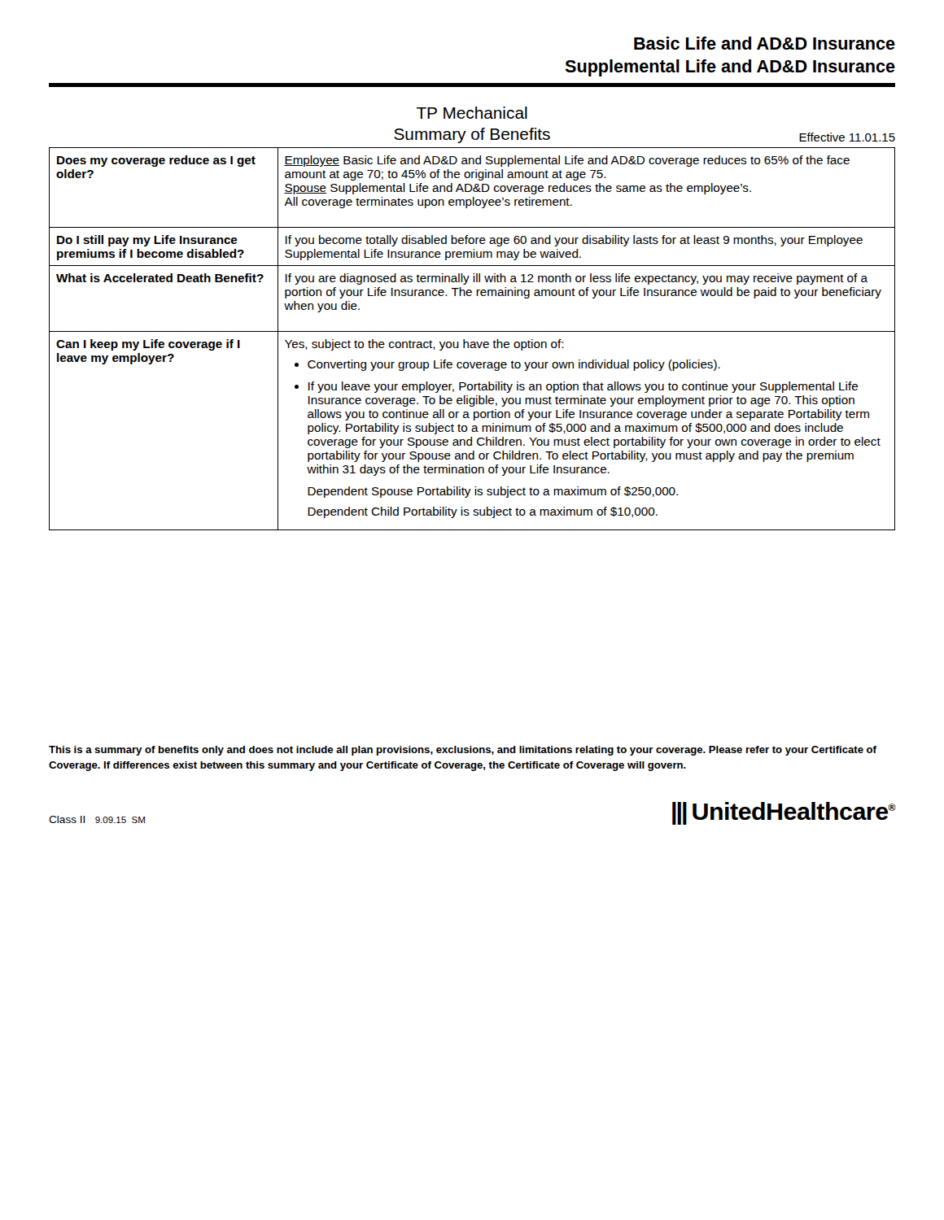Basic Life and AD&D Insurance
Supplemental Life and AD&D Insurance
TP Mechanical
Summary of Benefits Effective 11.01.15
| Does my coverage reduce as I get older? | Employee Basic Life and AD&D and Supplemental Life and AD&D coverage reduces to 65% of the face amount at age 70; to 45% of the original amount at age 75. Spouse Supplemental Life and AD&D coverage reduces the same as the employee’s. All coverage terminates upon employee’s retirement. |
| Do I still pay my Life Insurance premiums if I become disabled? | If you become totally disabled before age 60 and your disability lasts for at least 9 months, your Employee Supplemental Life Insurance premium may be waived. |
| What is Accelerated Death Benefit? | If you are diagnosed as terminally ill with a 12 month or less life expectancy, you may receive payment of a portion of your Life Insurance. The remaining amount of your Life Insurance would be paid to your beneficiary when you die. |
| Can I keep my Life coverage if I leave my employer? | Yes, subject to the contract, you have the option of: Converting your group Life coverage to your own individual policy (policies). If you leave your employer, Portability is an option that allows you to continue your Supplemental Life Insurance coverage. To be eligible, you must terminate your employment prior to age 70. This option allows you to continue all or a portion of your Life Insurance coverage under a separate Portability term policy. Portability is subject to a minimum of $5,000 and a maximum of $500,000 and does include coverage for your Spouse and Children. You must elect portability for your own coverage in order to elect portability for your Spouse and or Children. To elect Portability, you must apply and pay the premium within 31 days of the termination of your Life Insurance. Dependent Spouse Portability is subject to a maximum of $250,000. Dependent Child Portability is subject to a maximum of $10,000. |
This is a summary of benefits only and does not include all plan provisions, exclusions, and limitations relating to your coverage. Please refer to your Certificate of Coverage. If differences exist between this summary and your Certificate of Coverage, the Certificate of Coverage will govern.
Class II 9.09.15 SM
|||UnitedHealthcare®